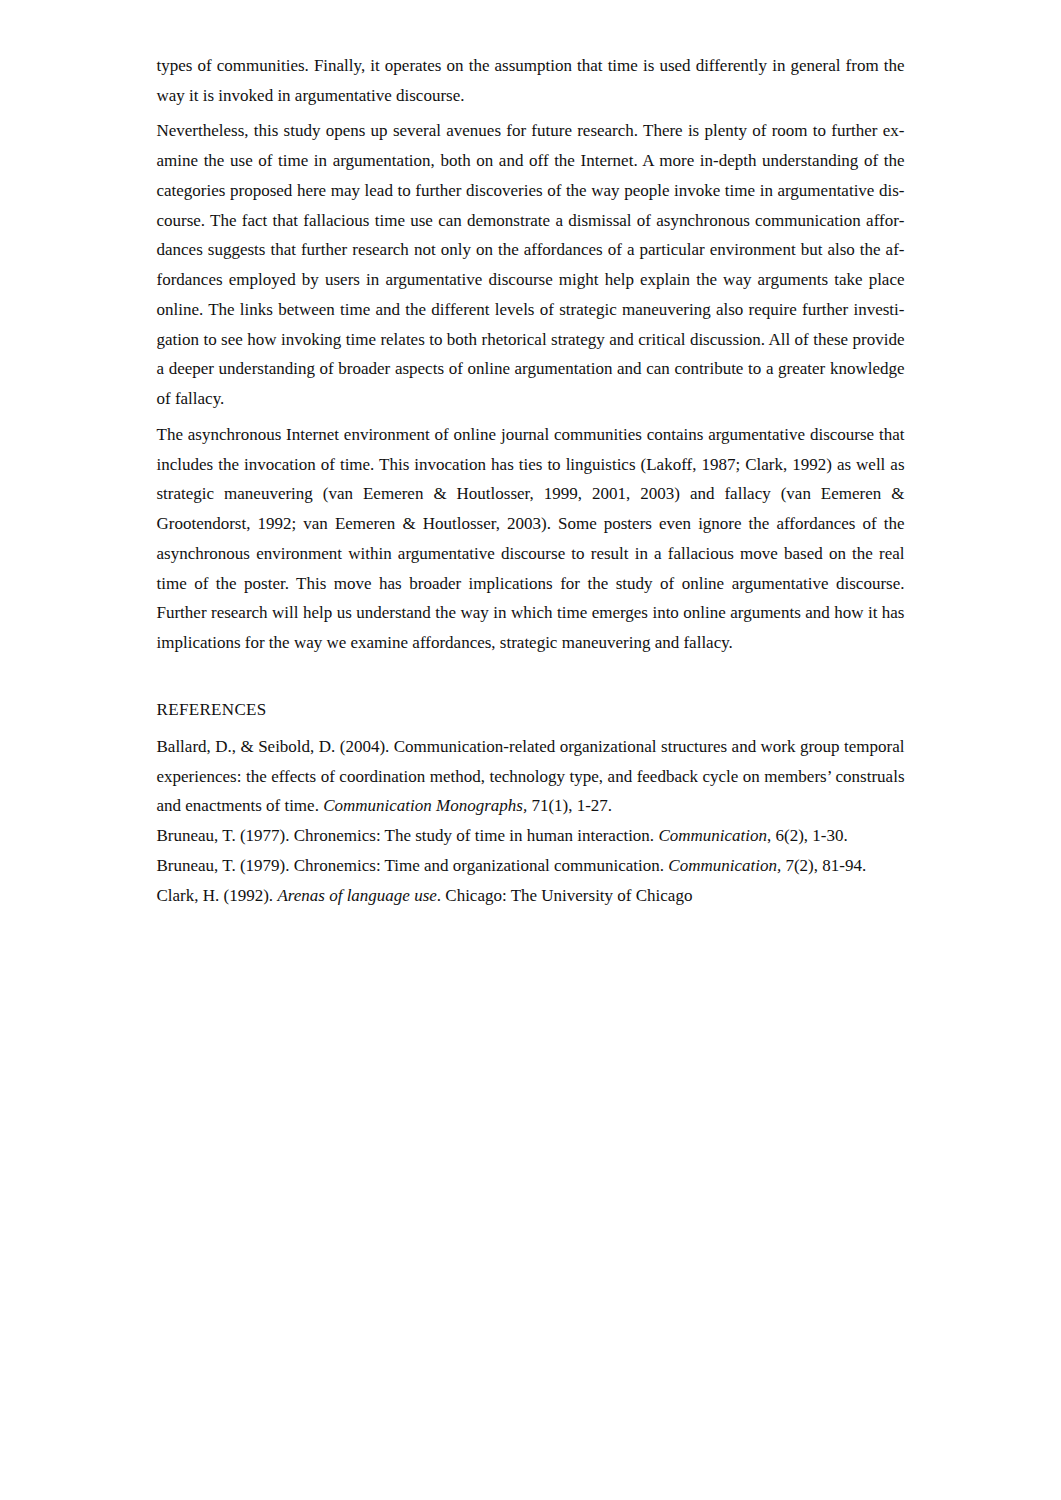types of communities. Finally, it operates on the assumption that time is used differently in general from the way it is invoked in argumentative discourse.
Nevertheless, this study opens up several avenues for future research. There is plenty of room to further examine the use of time in argumentation, both on and off the Internet. A more in-depth understanding of the categories proposed here may lead to further discoveries of the way people invoke time in argumentative discourse. The fact that fallacious time use can demonstrate a dismissal of asynchronous communication affordances suggests that further research not only on the affordances of a particular environment but also the affordances employed by users in argumentative discourse might help explain the way arguments take place online. The links between time and the different levels of strategic maneuvering also require further investigation to see how invoking time relates to both rhetorical strategy and critical discussion. All of these provide a deeper understanding of broader aspects of online argumentation and can contribute to a greater knowledge of fallacy.
The asynchronous Internet environment of online journal communities contains argumentative discourse that includes the invocation of time. This invocation has ties to linguistics (Lakoff, 1987; Clark, 1992) as well as strategic maneuvering (van Eemeren & Houtlosser, 1999, 2001, 2003) and fallacy (van Eemeren & Grootendorst, 1992; van Eemeren & Houtlosser, 2003). Some posters even ignore the affordances of the asynchronous environment within argumentative discourse to result in a fallacious move based on the real time of the poster. This move has broader implications for the study of online argumentative discourse. Further research will help us understand the way in which time emerges into online arguments and how it has implications for the way we examine affordances, strategic maneuvering and fallacy.
References
Ballard, D., & Seibold, D. (2004). Communication-related organizational structures and work group temporal experiences: the effects of coordination method, technology type, and feedback cycle on members’ construals and enactments of time. Communication Monographs, 71(1), 1-27.
Bruneau, T. (1977). Chronemics: The study of time in human interaction. Communication, 6(2), 1-30.
Bruneau, T. (1979). Chronemics: Time and organizational communication. Communication, 7(2), 81-94.
Clark, H. (1992). Arenas of language use. Chicago: The University of Chicago